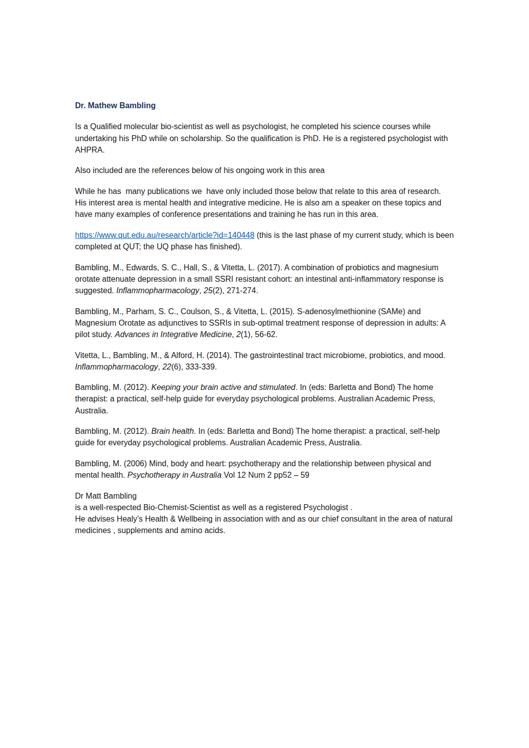Dr. Mathew Bambling
Is a Qualified molecular bio-scientist as well as psychologist, he completed his science courses while undertaking his PhD while on scholarship. So the qualification is PhD. He is a registered psychologist with AHPRA.
Also included are the references below of his ongoing work in this area
While he has many publications we have only included those below that relate to this area of research.
His interest area is mental health and integrative medicine. He is also am a speaker on these topics and have many examples of conference presentations and training he has run in this area.
https://www.qut.edu.au/research/article?id=140448 (this is the last phase of my current study, which is been completed at QUT; the UQ phase has finished).
Bambling, M., Edwards, S. C., Hall, S., & Vitetta, L. (2017). A combination of probiotics and magnesium orotate attenuate depression in a small SSRI resistant cohort: an intestinal anti-inflammatory response is suggested. Inflammopharmacology, 25(2), 271-274.
Bambling, M., Parham, S. C., Coulson, S., & Vitetta, L. (2015). S-adenosylmethionine (SAMe) and Magnesium Orotate as adjunctives to SSRIs in sub-optimal treatment response of depression in adults: A pilot study. Advances in Integrative Medicine, 2(1), 56-62.
Vitetta, L., Bambling, M., & Alford, H. (2014). The gastrointestinal tract microbiome, probiotics, and mood. Inflammopharmacology, 22(6), 333-339.
Bambling, M. (2012). Keeping your brain active and stimulated. In (eds: Barletta and Bond) The home therapist: a practical, self-help guide for everyday psychological problems. Australian Academic Press, Australia.
Bambling, M. (2012). Brain health. In (eds: Barletta and Bond) The home therapist: a practical, self-help guide for everyday psychological problems. Australian Academic Press, Australia.
Bambling, M. (2006) Mind, body and heart: psychotherapy and the relationship between physical and mental health. Psychotherapy in Australia Vol 12 Num 2 pp52 – 59
Dr Matt Bambling
is a well-respected Bio-Chemist-Scientist as well as a registered Psychologist .
He advises Healy’s Health & Wellbeing in association with and as our chief consultant in the area of natural medicines , supplements and amino acids.